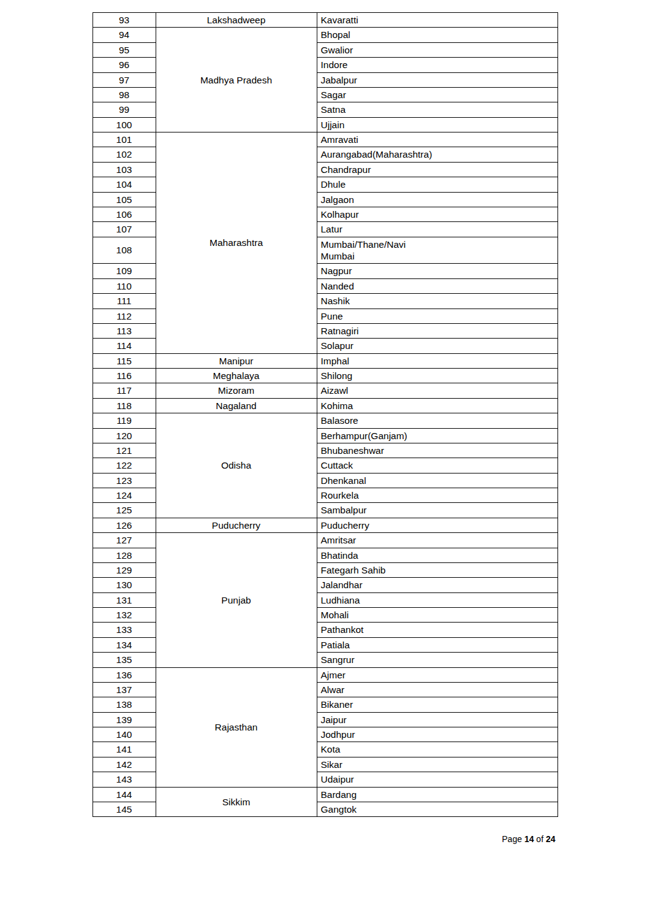| 93 | Lakshadweep | Kavaratti |
| 94 | Madhya Pradesh | Bhopal |
| 95 | Gwalior |
| 96 | Indore |
| 97 | Jabalpur |
| 98 | Sagar |
| 99 | Satna |
| 100 | Ujjain |
| 101 | Maharashtra | Amravati |
| 102 | Aurangabad(Maharashtra) |
| 103 | Chandrapur |
| 104 | Dhule |
| 105 | Jalgaon |
| 106 | Kolhapur |
| 107 | Latur |
| 108 | Mumbai/Thane/Navi Mumbai |
| 109 | Nagpur |
| 110 | Nanded |
| 111 | Nashik |
| 112 | Pune |
| 113 | Ratnagiri |
| 114 | Solapur |
| 115 | Manipur | Imphal |
| 116 | Meghalaya | Shilong |
| 117 | Mizoram | Aizawl |
| 118 | Nagaland | Kohima |
| 119 | Odisha | Balasore |
| 120 | Berhampur(Ganjam) |
| 121 | Bhubaneshwar |
| 122 | Cuttack |
| 123 | Dhenkanal |
| 124 | Rourkela |
| 125 | Sambalpur |
| 126 | Puducherry | Puducherry |
| 127 | Punjab | Amritsar |
| 128 | Bhatinda |
| 129 | Fategarh Sahib |
| 130 | Jalandhar |
| 131 | Ludhiana |
| 132 | Mohali |
| 133 | Pathankot |
| 134 | Patiala |
| 135 | Sangrur |
| 136 | Rajasthan | Ajmer |
| 137 | Alwar |
| 138 | Bikaner |
| 139 | Jaipur |
| 140 | Jodhpur |
| 141 | Kota |
| 142 | Sikar |
| 143 | Udaipur |
| 144 | Sikkim | Bardang |
| 145 | Gangtok |
Page 14 of 24